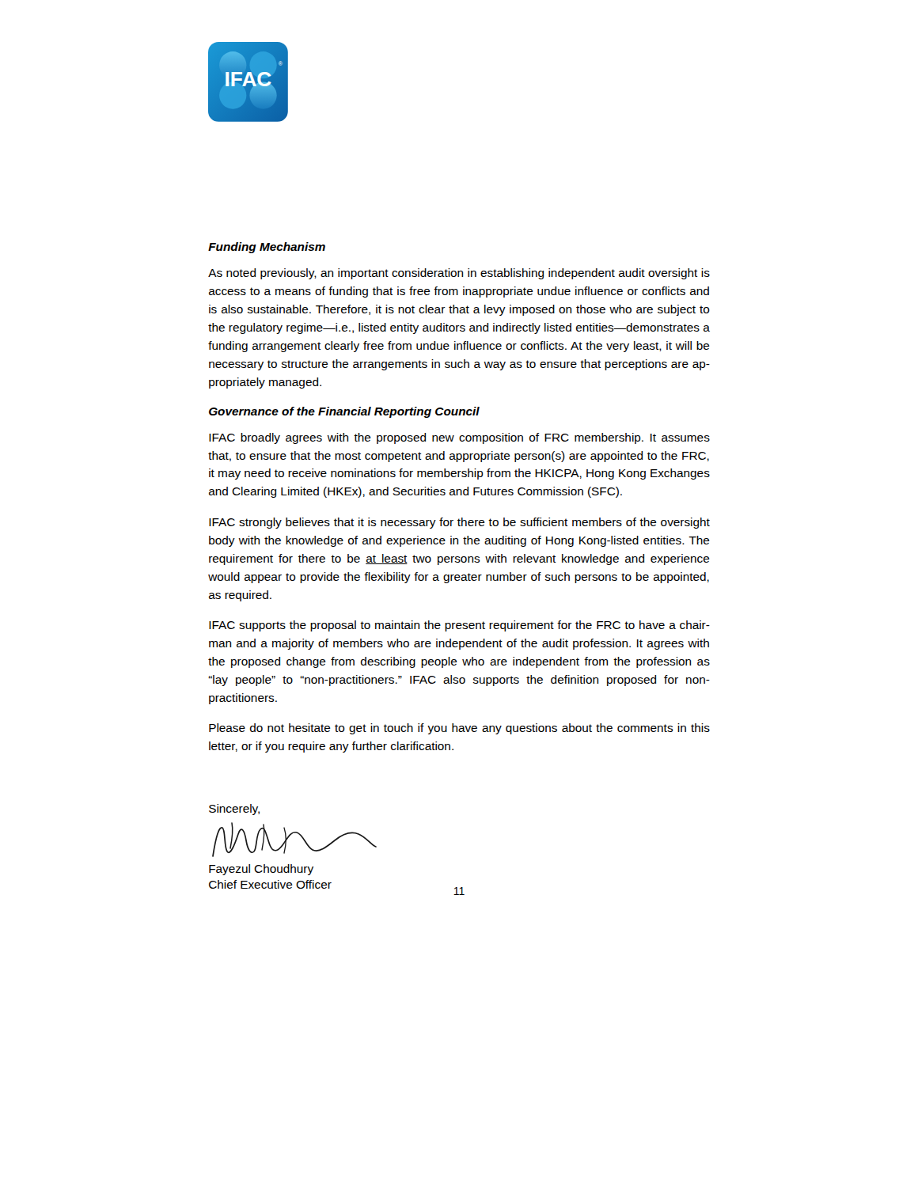IFAC ®
Funding Mechanism
As noted previously, an important consideration in establishing independent audit oversight is access to a means of funding that is free from inappropriate undue influence or conflicts and is also sustainable. Therefore, it is not clear that a levy imposed on those who are subject to the regulatory regime—i.e., listed entity auditors and indirectly listed entities—demonstrates a funding arrangement clearly free from undue influence or conflicts. At the very least, it will be necessary to structure the arrangements in such a way as to ensure that perceptions are appropriately managed.
Governance of the Financial Reporting Council
IFAC broadly agrees with the proposed new composition of FRC membership. It assumes that, to ensure that the most competent and appropriate person(s) are appointed to the FRC, it may need to receive nominations for membership from the HKICPA, Hong Kong Exchanges and Clearing Limited (HKEx), and Securities and Futures Commission (SFC).
IFAC strongly believes that it is necessary for there to be sufficient members of the oversight body with the knowledge of and experience in the auditing of Hong Kong-listed entities. The requirement for there to be at least two persons with relevant knowledge and experience would appear to provide the flexibility for a greater number of such persons to be appointed, as required.
IFAC supports the proposal to maintain the present requirement for the FRC to have a chairman and a majority of members who are independent of the audit profession. It agrees with the proposed change from describing people who are independent from the profession as “lay people” to “non-practitioners.” IFAC also supports the definition proposed for non-practitioners.
Please do not hesitate to get in touch if you have any questions about the comments in this letter, or if you require any further clarification.
Sincerely,
Fayezul Choudhury
Chief Executive Officer
11